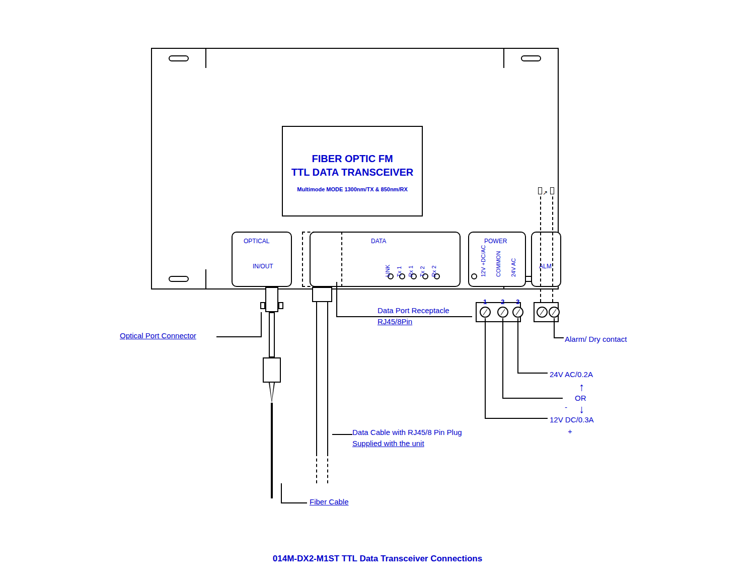FIBER OPTIC FM
TTL DATA TRANSCEIVER
Multimode MODE 1300nm/TX & 850nm/RX
OPTICAL IN/OUT
DATA
LINK
Tx 1
Rx 1
Tx 2
Rx 2
POWER
12V +DC/AC
COMMON
24V AC
ALM
1
2
3
↗
Optical Port Connector
Data Port Receptacle
RJ45/8Pin
Data Cable with RJ45/8 Pin Plug
Supplied with the unit
Fiber Cable
Alarm/ Dry contact
24V AC/0.2A
-
12V DC/0.3A
+
↑
OR
↓
014M-DX2-M1ST TTL Data Transceiver Connections